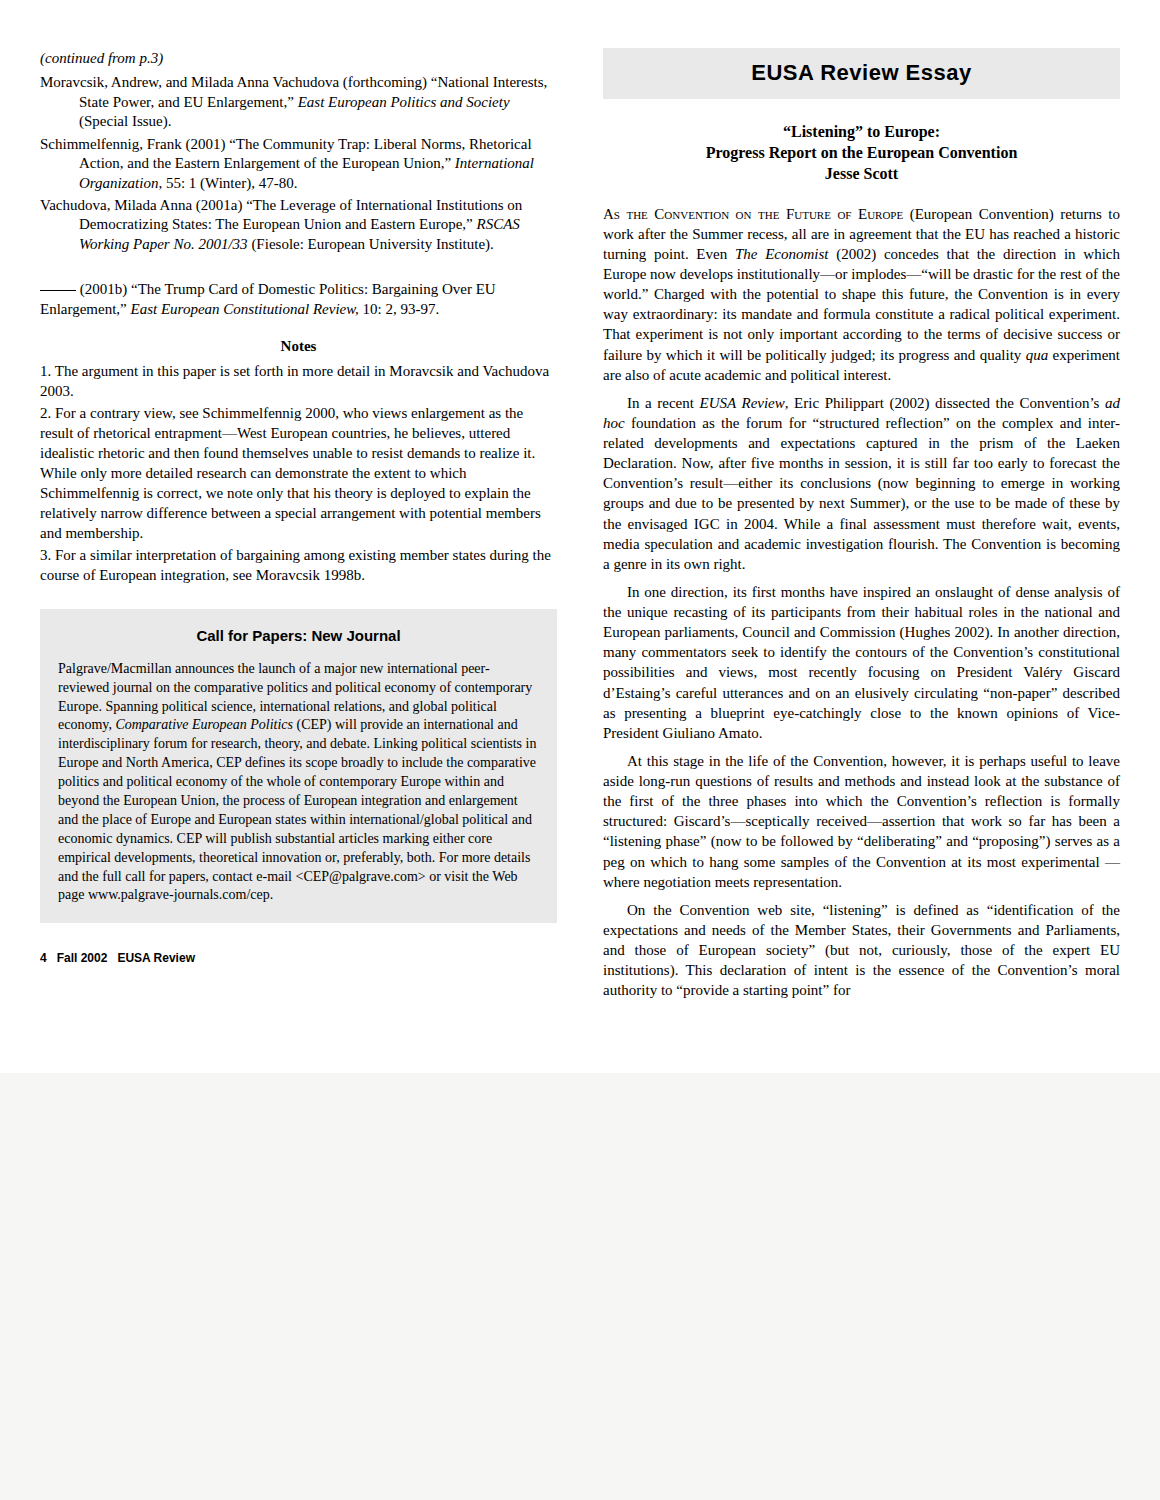(continued from p.3)
Moravcsik, Andrew, and Milada Anna Vachudova (forthcoming) “National Interests, State Power, and EU Enlargement,” East European Politics and Society (Special Issue).
Schimmelfennig, Frank (2001) “The Community Trap: Liberal Norms, Rhetorical Action, and the Eastern Enlargement of the European Union,” International Organization, 55: 1 (Winter), 47-80.
Vachudova, Milada Anna (2001a) “The Leverage of International Institutions on Democratizing States: The European Union and Eastern Europe,” RSCAS Working Paper No. 2001/33 (Fiesole: European University Institute).
(2001b) “The Trump Card of Domestic Politics: Bargaining Over EU Enlargement,” East European Constitutional Review, 10: 2, 93-97.
Notes
1. The argument in this paper is set forth in more detail in Moravcsik and Vachudova 2003.
2. For a contrary view, see Schimmelfennig 2000, who views enlargement as the result of rhetorical entrapment—West European countries, he believes, uttered idealistic rhetoric and then found themselves unable to resist demands to realize it. While only more detailed research can demonstrate the extent to which Schimmelfennig is correct, we note only that his theory is deployed to explain the relatively narrow difference between a special arrangement with potential members and membership.
3. For a similar interpretation of bargaining among existing member states during the course of European integration, see Moravcsik 1998b.
Call for Papers: New Journal
Palgrave/Macmillan announces the launch of a major new international peer-reviewed journal on the comparative politics and political economy of contemporary Europe. Spanning political science, international relations, and global political economy, Comparative European Politics (CEP) will provide an international and interdisciplinary forum for research, theory, and debate. Linking political scientists in Europe and North America, CEP defines its scope broadly to include the comparative politics and political economy of the whole of contemporary Europe within and beyond the European Union, the process of European integration and enlargement and the place of Europe and European states within international/global political and economic dynamics. CEP will publish substantial articles marking either core empirical developments, theoretical innovation or, preferably, both. For more details and the full call for papers, contact e-mail <CEP@palgrave.com> or visit the Web page www.palgrave-journals.com/cep.
4 Fall 2002 EUSA Review
EUSA Review Essay
“Listening” to Europe:
Progress Report on the European Convention
Jesse Scott
As the Convention on the Future of Europe (European Convention) returns to work after the Summer recess, all are in agreement that the EU has reached a historic turning point. Even The Economist (2002) concedes that the direction in which Europe now develops institutionally—or implodes—“will be drastic for the rest of the world.” Charged with the potential to shape this future, the Convention is in every way extraordinary: its mandate and formula constitute a radical political experiment. That experiment is not only important according to the terms of decisive success or failure by which it will be politically judged; its progress and quality qua experiment are also of acute academic and political interest.
In a recent EUSA Review, Eric Philippart (2002) dissected the Convention’s ad hoc foundation as the forum for “structured reflection” on the complex and inter-related developments and expectations captured in the prism of the Laeken Declaration. Now, after five months in session, it is still far too early to forecast the Convention’s result—either its conclusions (now beginning to emerge in working groups and due to be presented by next Summer), or the use to be made of these by the envisaged IGC in 2004. While a final assessment must therefore wait, events, media speculation and academic investigation flourish. The Convention is becoming a genre in its own right.
In one direction, its first months have inspired an onslaught of dense analysis of the unique recasting of its participants from their habitual roles in the national and European parliaments, Council and Commission (Hughes 2002). In another direction, many commentators seek to identify the contours of the Convention’s constitutional possibilities and views, most recently focusing on President Valéry Giscard d’Estaing’s careful utterances and on an elusively circulating “non-paper” described as presenting a blueprint eye-catchingly close to the known opinions of Vice-President Giuliano Amato.
At this stage in the life of the Convention, however, it is perhaps useful to leave aside long-run questions of results and methods and instead look at the substance of the first of the three phases into which the Convention’s reflection is formally structured: Giscard’s—sceptically received—assertion that work so far has been a “listening phase” (now to be followed by “deliberating” and “proposing”) serves as a peg on which to hang some samples of the Convention at its most experimental —where negotiation meets representation.
On the Convention web site, “listening” is defined as “identification of the expectations and needs of the Member States, their Governments and Parliaments, and those of European society” (but not, curiously, those of the expert EU institutions). This declaration of intent is the essence of the Convention’s moral authority to “provide a starting point” for